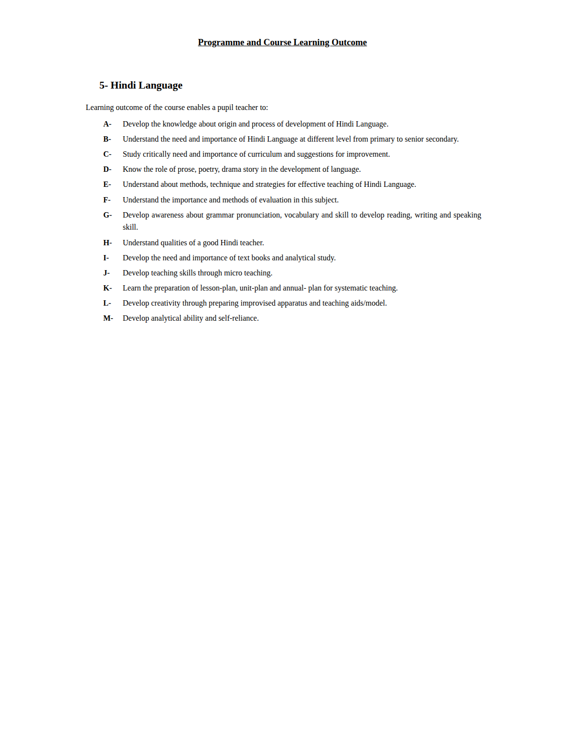Programme and Course Learning Outcome
5- Hindi Language
Learning outcome of the course enables a pupil teacher to:
Develop the knowledge about origin and process of development of Hindi Language.
Understand the need and importance of Hindi Language at different level from primary to senior secondary.
Study critically need and importance of curriculum and suggestions for improvement.
Know the role of prose, poetry, drama story in the development of language.
Understand about methods, technique and strategies for effective teaching of Hindi Language.
Understand the importance and methods of evaluation in this subject.
Develop awareness about grammar pronunciation, vocabulary and skill to develop reading, writing and speaking skill.
Understand qualities of a good Hindi teacher.
Develop the need and importance of text books and analytical study.
Develop teaching skills through micro teaching.
Learn the preparation of lesson-plan, unit-plan and annual- plan for systematic teaching.
Develop creativity through preparing improvised apparatus and teaching aids/model.
Develop analytical ability and self-reliance.